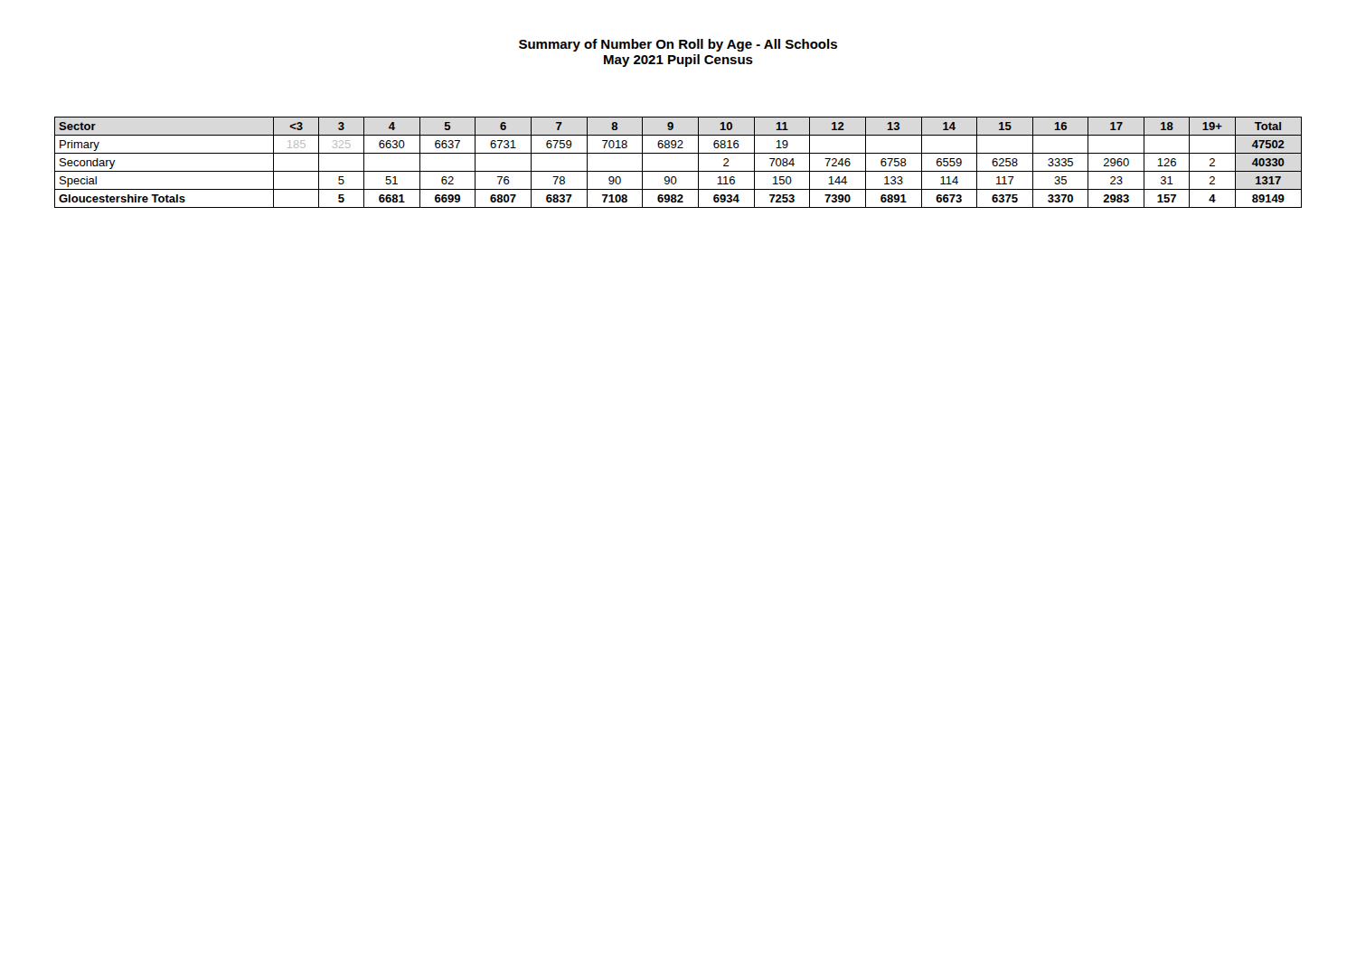Summary of Number On Roll by Age - All Schools May 2021 Pupil Census
| Sector | <3 | 3 | 4 | 5 | 6 | 7 | 8 | 9 | 10 | 11 | 12 | 13 | 14 | 15 | 16 | 17 | 18 | 19+ | Total |
| --- | --- | --- | --- | --- | --- | --- | --- | --- | --- | --- | --- | --- | --- | --- | --- | --- | --- | --- | --- |
| Primary | 185 | 325 | 6630 | 6637 | 6731 | 6759 | 7018 | 6892 | 6816 | 19 | | | | | | | | | 47502 |
| Secondary | | | | | | | | | 2 | 7084 | 7246 | 6758 | 6559 | 6258 | 3335 | 2960 | 126 | 2 | 40330 |
| Special | | 5 | 51 | 62 | 76 | 78 | 90 | 90 | 116 | 150 | 144 | 133 | 114 | 117 | 35 | 23 | 31 | 2 | 1317 |
| Gloucestershire Totals | | 5 | 6681 | 6699 | 6807 | 6837 | 7108 | 6982 | 6934 | 7253 | 7390 | 6891 | 6673 | 6375 | 3370 | 2983 | 157 | 4 | 89149 |